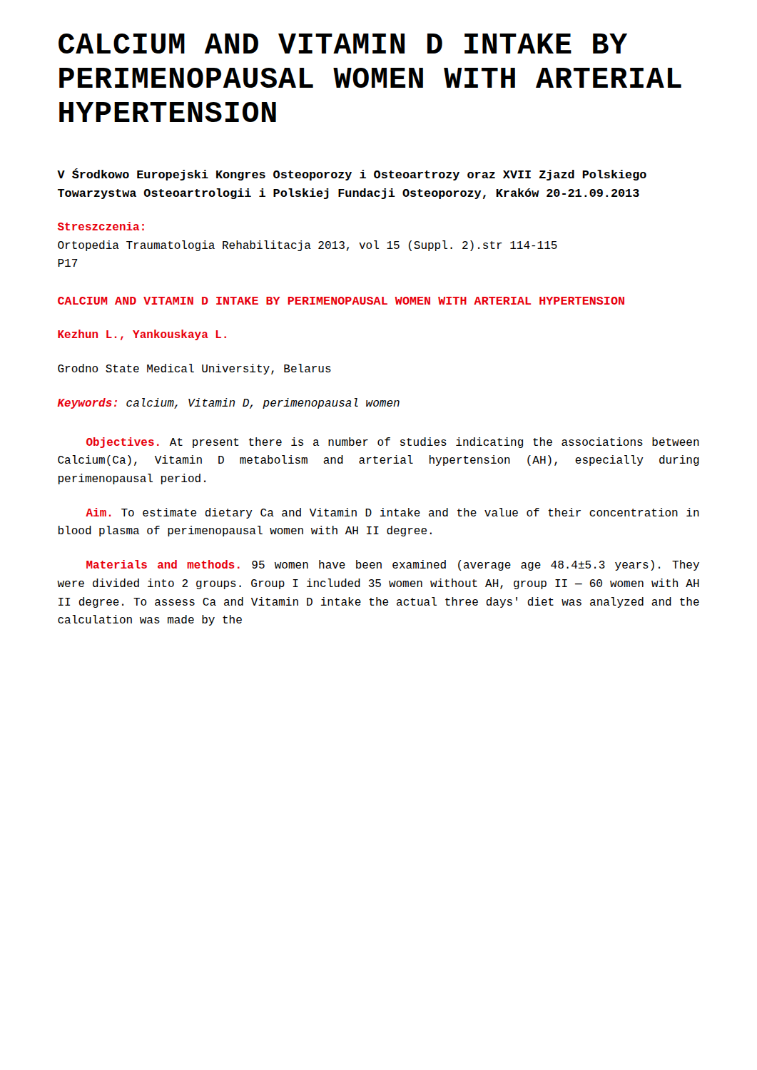CALCIUM AND VITAMIN D INTAKE BY PERIMENOPAUSAL WOMEN WITH ARTERIAL HYPERTENSION
V Środkowo Europejski Kongres Osteoporozy i Osteoartrozy oraz XVII Zjazd Polskiego Towarzystwa Osteoartrologii i Polskiej Fundacji Osteoporozy, Kraków 20-21.09.2013
Streszczenia: Ortopedia Traumatologia Rehabilitacja 2013, vol 15 (Suppl. 2).str 114-115
P17
CALCIUM AND VITAMIN D INTAKE BY PERIMENOPAUSAL WOMEN WITH ARTERIAL HYPERTENSION
Kezhun L., Yankouskaya L.
Grodno State Medical University, Belarus
Keywords: calcium, Vitamin D, perimenopausal women
Objectives. At present there is a number of studies indicating the associations between Calcium(Ca), Vitamin D metabolism and arterial hypertension (AH), especially during perimenopausal period.
Aim. To estimate dietary Ca and Vitamin D intake and the value of their concentration in blood plasma of perimenopausal women with AH II degree.
Materials and methods. 95 women have been examined (average age 48.4±5.3 years). They were divided into 2 groups. Group I included 35 women without AH, group II — 60 women with AH II degree. To assess Ca and Vitamin D intake the actual three days' diet was analyzed and the calculation was made by the